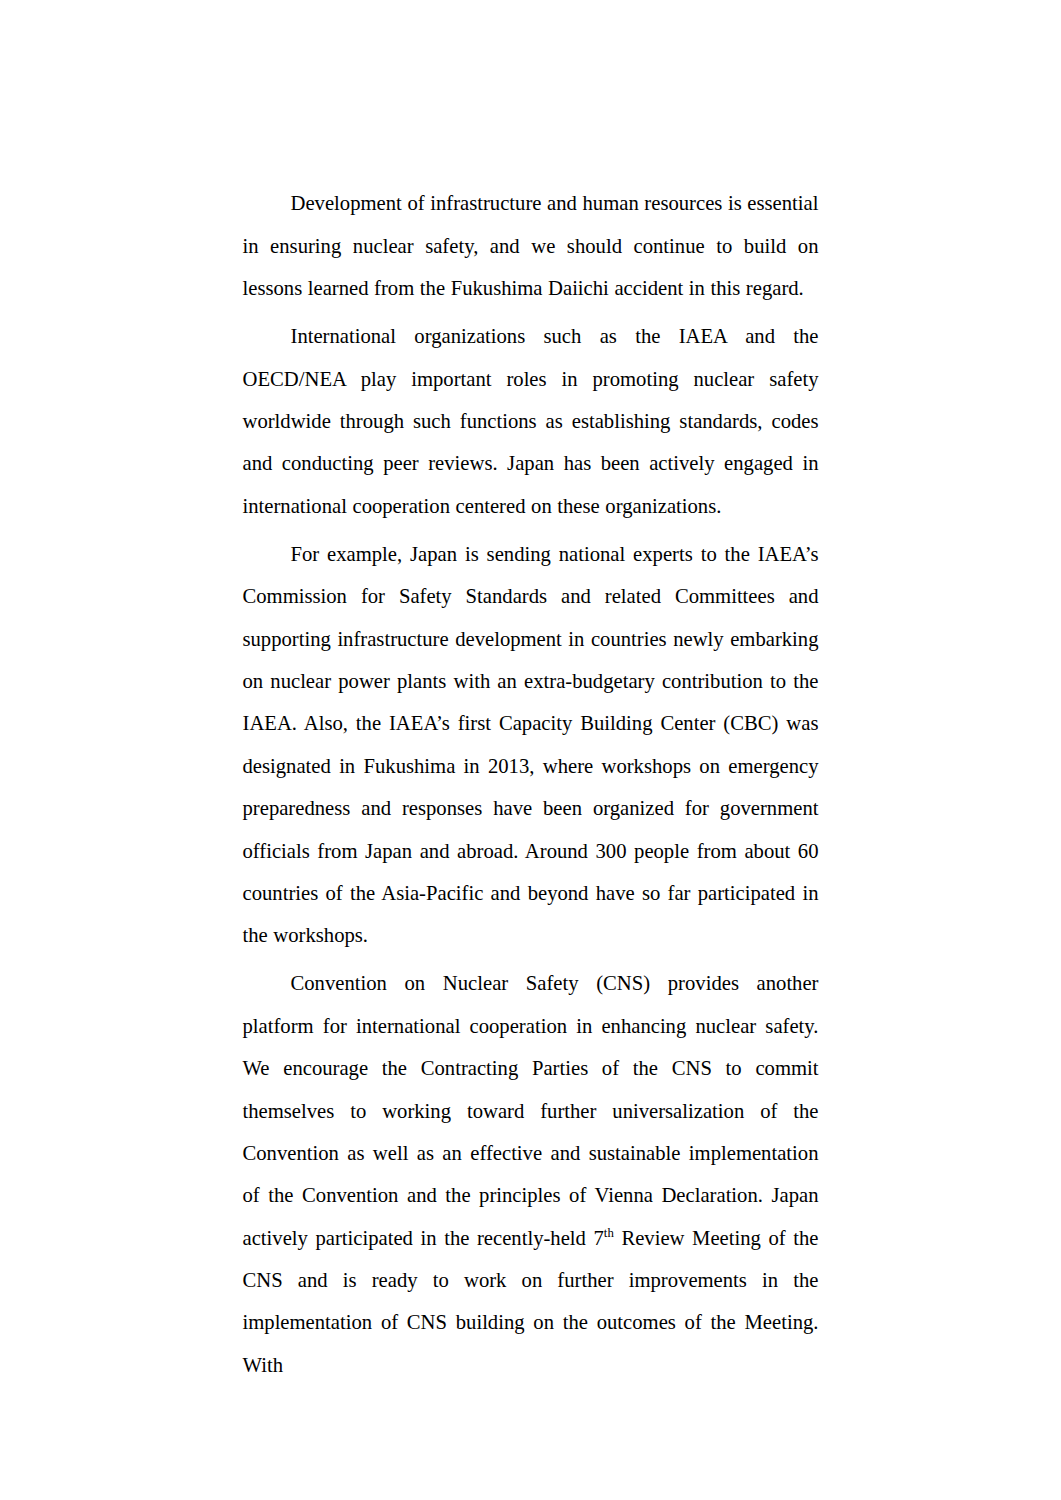Development of infrastructure and human resources is essential in ensuring nuclear safety, and we should continue to build on lessons learned from the Fukushima Daiichi accident in this regard.
International organizations such as the IAEA and the OECD/NEA play important roles in promoting nuclear safety worldwide through such functions as establishing standards, codes and conducting peer reviews. Japan has been actively engaged in international cooperation centered on these organizations.
For example, Japan is sending national experts to the IAEA’s Commission for Safety Standards and related Committees and supporting infrastructure development in countries newly embarking on nuclear power plants with an extra-budgetary contribution to the IAEA. Also, the IAEA’s first Capacity Building Center (CBC) was designated in Fukushima in 2013, where workshops on emergency preparedness and responses have been organized for government officials from Japan and abroad. Around 300 people from about 60 countries of the Asia-Pacific and beyond have so far participated in the workshops.
Convention on Nuclear Safety (CNS) provides another platform for international cooperation in enhancing nuclear safety. We encourage the Contracting Parties of the CNS to commit themselves to working toward further universalization of the Convention as well as an effective and sustainable implementation of the Convention and the principles of Vienna Declaration. Japan actively participated in the recently-held 7th Review Meeting of the CNS and is ready to work on further improvements in the implementation of CNS building on the outcomes of the Meeting. With